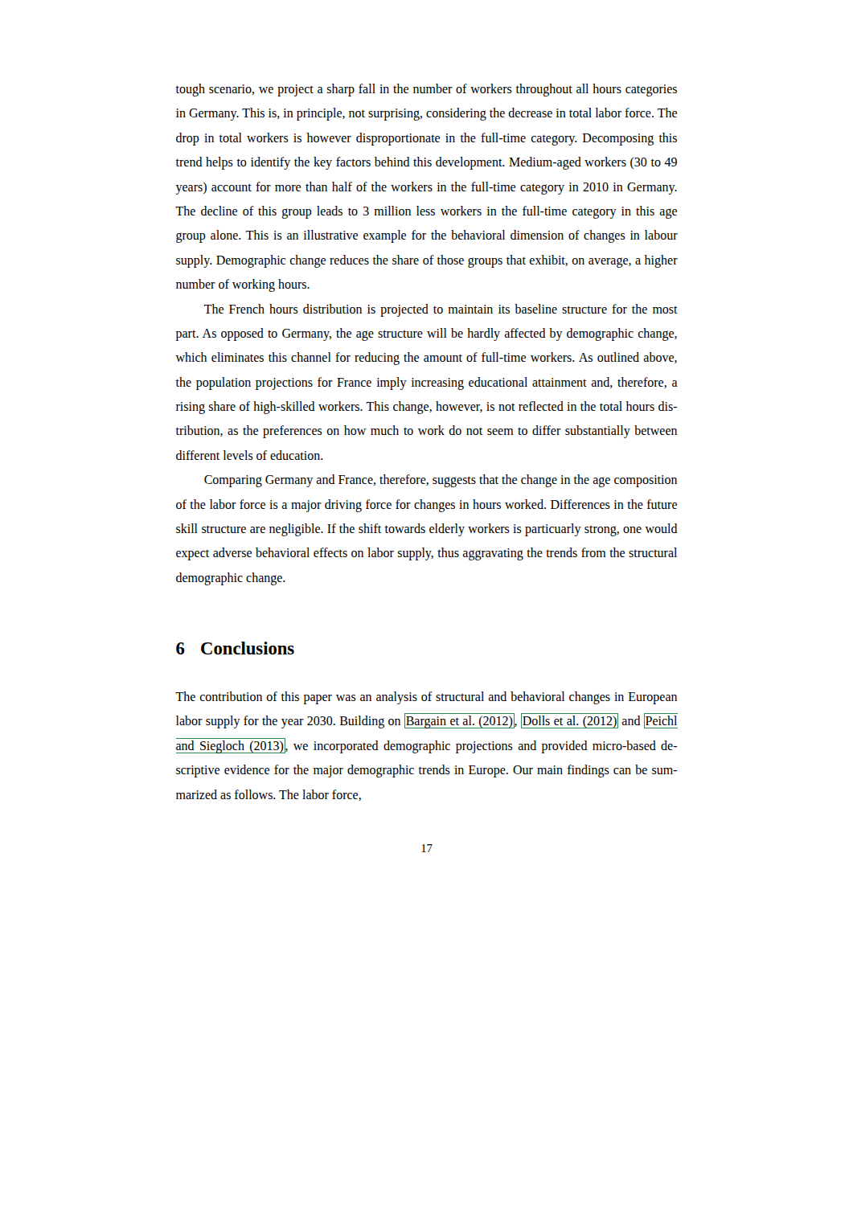tough scenario, we project a sharp fall in the number of workers throughout all hours categories in Germany. This is, in principle, not surprising, considering the decrease in total labor force. The drop in total workers is however disproportionate in the full-time category. Decomposing this trend helps to identify the key factors behind this development. Medium-aged workers (30 to 49 years) account for more than half of the workers in the full-time category in 2010 in Germany. The decline of this group leads to 3 million less workers in the full-time category in this age group alone. This is an illustrative example for the behavioral dimension of changes in labour supply. Demographic change reduces the share of those groups that exhibit, on average, a higher number of working hours.
The French hours distribution is projected to maintain its baseline structure for the most part. As opposed to Germany, the age structure will be hardly affected by demographic change, which eliminates this channel for reducing the amount of full-time workers. As outlined above, the population projections for France imply increasing educational attainment and, therefore, a rising share of high-skilled workers. This change, however, is not reflected in the total hours distribution, as the preferences on how much to work do not seem to differ substantially between different levels of education.
Comparing Germany and France, therefore, suggests that the change in the age composition of the labor force is a major driving force for changes in hours worked. Differences in the future skill structure are negligible. If the shift towards elderly workers is particuarly strong, one would expect adverse behavioral effects on labor supply, thus aggravating the trends from the structural demographic change.
6 Conclusions
The contribution of this paper was an analysis of structural and behavioral changes in European labor supply for the year 2030. Building on Bargain et al. (2012), Dolls et al. (2012) and Peichl and Siegloch (2013), we incorporated demographic projections and provided micro-based descriptive evidence for the major demographic trends in Europe. Our main findings can be summarized as follows. The labor force,
17